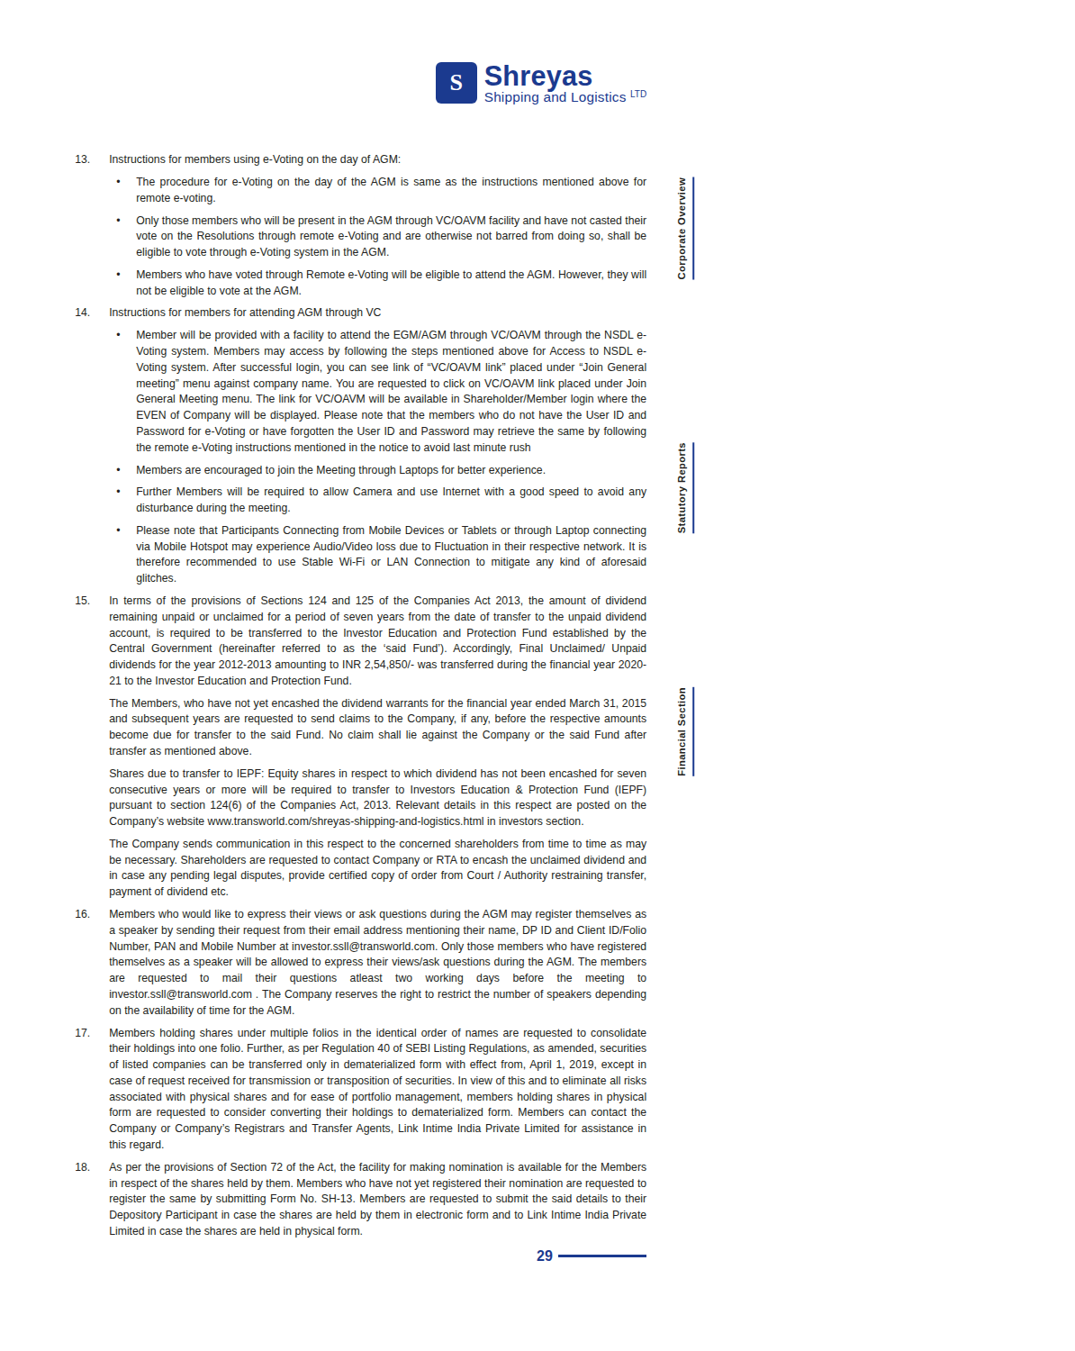Shreyas
Shipping and Logistics LTD
Corporate Overview
Statutory Reports
Financial Section
13.
Instructions for members using e-Voting on the day of AGM:
•The procedure for e-Voting on the day of the AGM is same as the instructions mentioned above for remote e-voting.
•Only those members who will be present in the AGM through VC/OAVM facility and have not casted their vote on the Resolutions through remote e-Voting and are otherwise not barred from doing so, shall be eligible to vote through e-Voting system in the AGM.
•Members who have voted through Remote e-Voting will be eligible to attend the AGM. However, they will not be eligible to vote at the AGM.
14.
Instructions for members for attending AGM through VC
•Member will be provided with a facility to attend the EGM/AGM through VC/OAVM through the NSDL e-Voting system. Members may access by following the steps mentioned above for Access to NSDL e-Voting system. After successful login, you can see link of “VC/OAVM link” placed under “Join General meeting” menu against company name. You are requested to click on VC/OAVM link placed under Join General Meeting menu. The link for VC/OAVM will be available in Shareholder/Member login where the EVEN of Company will be displayed. Please note that the members who do not have the User ID and Password for e-Voting or have forgotten the User ID and Password may retrieve the same by following the remote e-Voting instructions mentioned in the notice to avoid last minute rush
•Members are encouraged to join the Meeting through Laptops for better experience.
•Further Members will be required to allow Camera and use Internet with a good speed to avoid any disturbance during the meeting.
•Please note that Participants Connecting from Mobile Devices or Tablets or through Laptop connecting via Mobile Hotspot may experience Audio/Video loss due to Fluctuation in their respective network. It is therefore recommended to use Stable Wi-Fi or LAN Connection to mitigate any kind of aforesaid glitches.
15.
In terms of the provisions of Sections 124 and 125 of the Companies Act 2013, the amount of dividend remaining unpaid or unclaimed for a period of seven years from the date of transfer to the unpaid dividend account, is required to be transferred to the Investor Education and Protection Fund established by the Central Government (hereinafter referred to as the ‘said Fund’). Accordingly, Final Unclaimed/ Unpaid dividends for the year 2012-2013 amounting to INR 2,54,850/- was transferred during the financial year 2020-21 to the Investor Education and Protection Fund.
The Members, who have not yet encashed the dividend warrants for the financial year ended March 31, 2015 and subsequent years are requested to send claims to the Company, if any, before the respective amounts become due for transfer to the said Fund. No claim shall lie against the Company or the said Fund after transfer as mentioned above.
Shares due to transfer to IEPF: Equity shares in respect to which dividend has not been encashed for seven consecutive years or more will be required to transfer to Investors Education & Protection Fund (IEPF) pursuant to section 124(6) of the Companies Act, 2013. Relevant details in this respect are posted on the Company’s website www.transworld.com/shreyas-shipping-and-logistics.html in investors section.
The Company sends communication in this respect to the concerned shareholders from time to time as may be necessary. Shareholders are requested to contact Company or RTA to encash the unclaimed dividend and in case any pending legal disputes, provide certified copy of order from Court / Authority restraining transfer, payment of dividend etc.
16.
Members who would like to express their views or ask questions during the AGM may register themselves as a speaker by sending their request from their email address mentioning their name, DP ID and Client ID/Folio Number, PAN and Mobile Number at investor.ssll@transworld.com. Only those members who have registered themselves as a speaker will be allowed to express their views/ask questions during the AGM. The members are requested to mail their questions atleast two working days before the meeting to investor.ssll@transworld.com . The Company reserves the right to restrict the number of speakers depending on the availability of time for the AGM.
17.
Members holding shares under multiple folios in the identical order of names are requested to consolidate their holdings into one folio. Further, as per Regulation 40 of SEBI Listing Regulations, as amended, securities of listed companies can be transferred only in dematerialized form with effect from, April 1, 2019, except in case of request received for transmission or transposition of securities. In view of this and to eliminate all risks associated with physical shares and for ease of portfolio management, members holding shares in physical form are requested to consider converting their holdings to dematerialized form. Members can contact the Company or Company’s Registrars and Transfer Agents, Link Intime India Private Limited for assistance in this regard.
18.
As per the provisions of Section 72 of the Act, the facility for making nomination is available for the Members in respect of the shares held by them. Members who have not yet registered their nomination are requested to register the same by submitting Form No. SH-13. Members are requested to submit the said details to their Depository Participant in case the shares are held by them in electronic form and to Link Intime India Private Limited in case the shares are held in physical form.
29